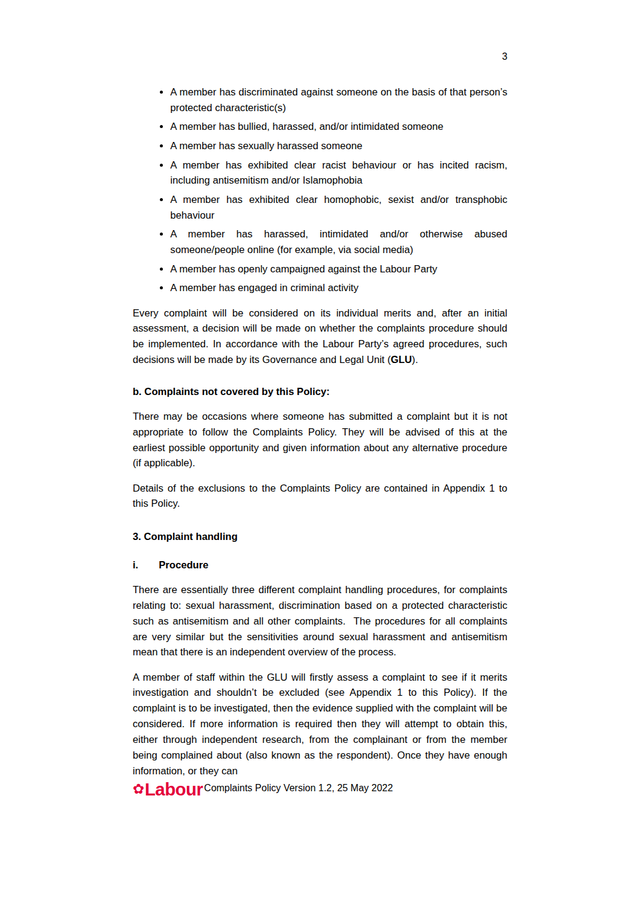3
A member has discriminated against someone on the basis of that person’s protected characteristic(s)
A member has bullied, harassed, and/or intimidated someone
A member has sexually harassed someone
A member has exhibited clear racist behaviour or has incited racism, including antisemitism and/or Islamophobia
A member has exhibited clear homophobic, sexist and/or transphobic behaviour
A member has harassed, intimidated and/or otherwise abused someone/people online (for example, via social media)
A member has openly campaigned against the Labour Party
A member has engaged in criminal activity
Every complaint will be considered on its individual merits and, after an initial assessment, a decision will be made on whether the complaints procedure should be implemented. In accordance with the Labour Party’s agreed procedures, such decisions will be made by its Governance and Legal Unit (GLU).
b. Complaints not covered by this Policy:
There may be occasions where someone has submitted a complaint but it is not appropriate to follow the Complaints Policy. They will be advised of this at the earliest possible opportunity and given information about any alternative procedure (if applicable).
Details of the exclusions to the Complaints Policy are contained in Appendix 1 to this Policy.
3. Complaint handling
i. Procedure
There are essentially three different complaint handling procedures, for complaints relating to: sexual harassment, discrimination based on a protected characteristic such as antisemitism and all other complaints. The procedures for all complaints are very similar but the sensitivities around sexual harassment and antisemitism mean that there is an independent overview of the process.
A member of staff within the GLU will firstly assess a complaint to see if it merits investigation and shouldn’t be excluded (see Appendix 1 to this Policy). If the complaint is to be investigated, then the evidence supplied with the complaint will be considered. If more information is required then they will attempt to obtain this, either through independent research, from the complainant or from the member being complained about (also known as the respondent). Once they have enough information, or they can
✿Labour Complaints Policy Version 1.2, 25 May 2022